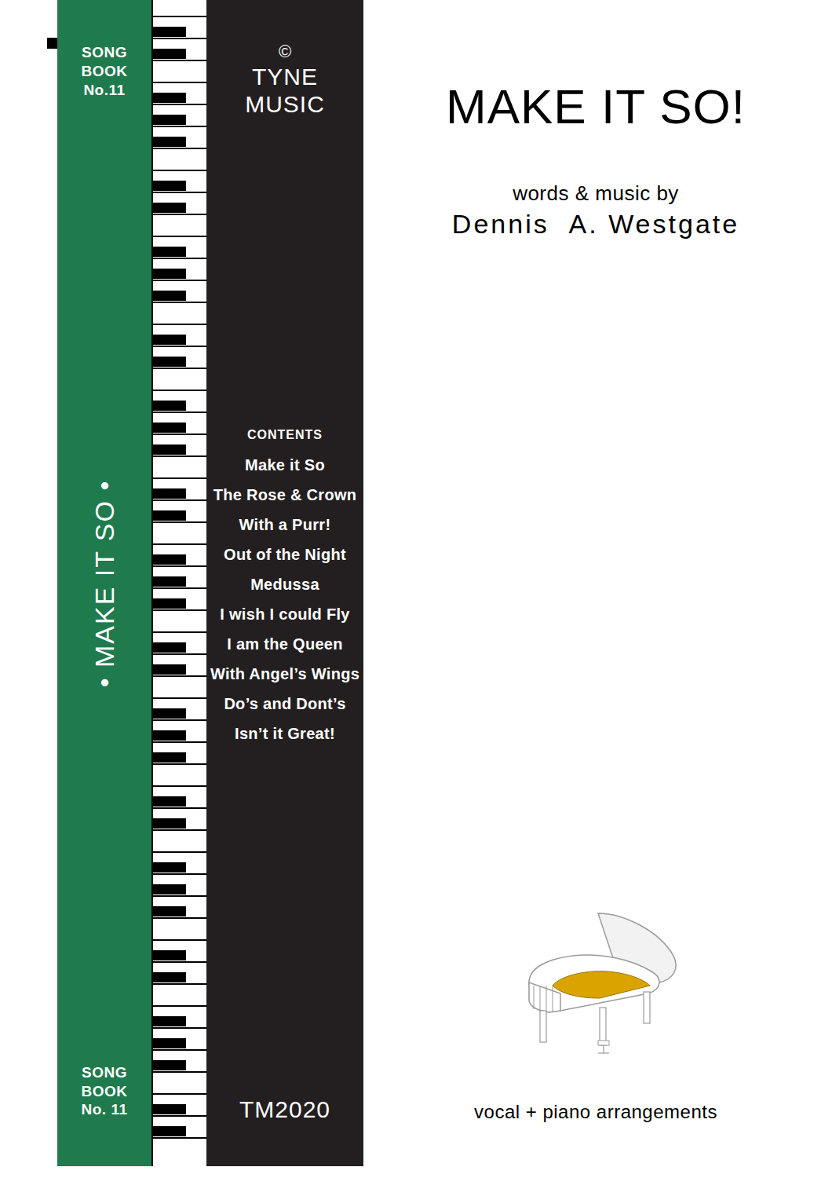SONG
BOOK
No.11
• MAKE IT SO •
SONG
BOOK
No. 11
© TYNE
MUSIC
CONTENTS
Make it So
The Rose & Crown
With a Purr!
Out of the Night
Medussa
I wish I could Fly
I am the Queen
With Angel’s Wings
Do’s and Dont’s
Isn’t it Great!
TM2020
MAKE IT SO!
words & music by
Dennis A. Westgate
vocal + piano arrangements